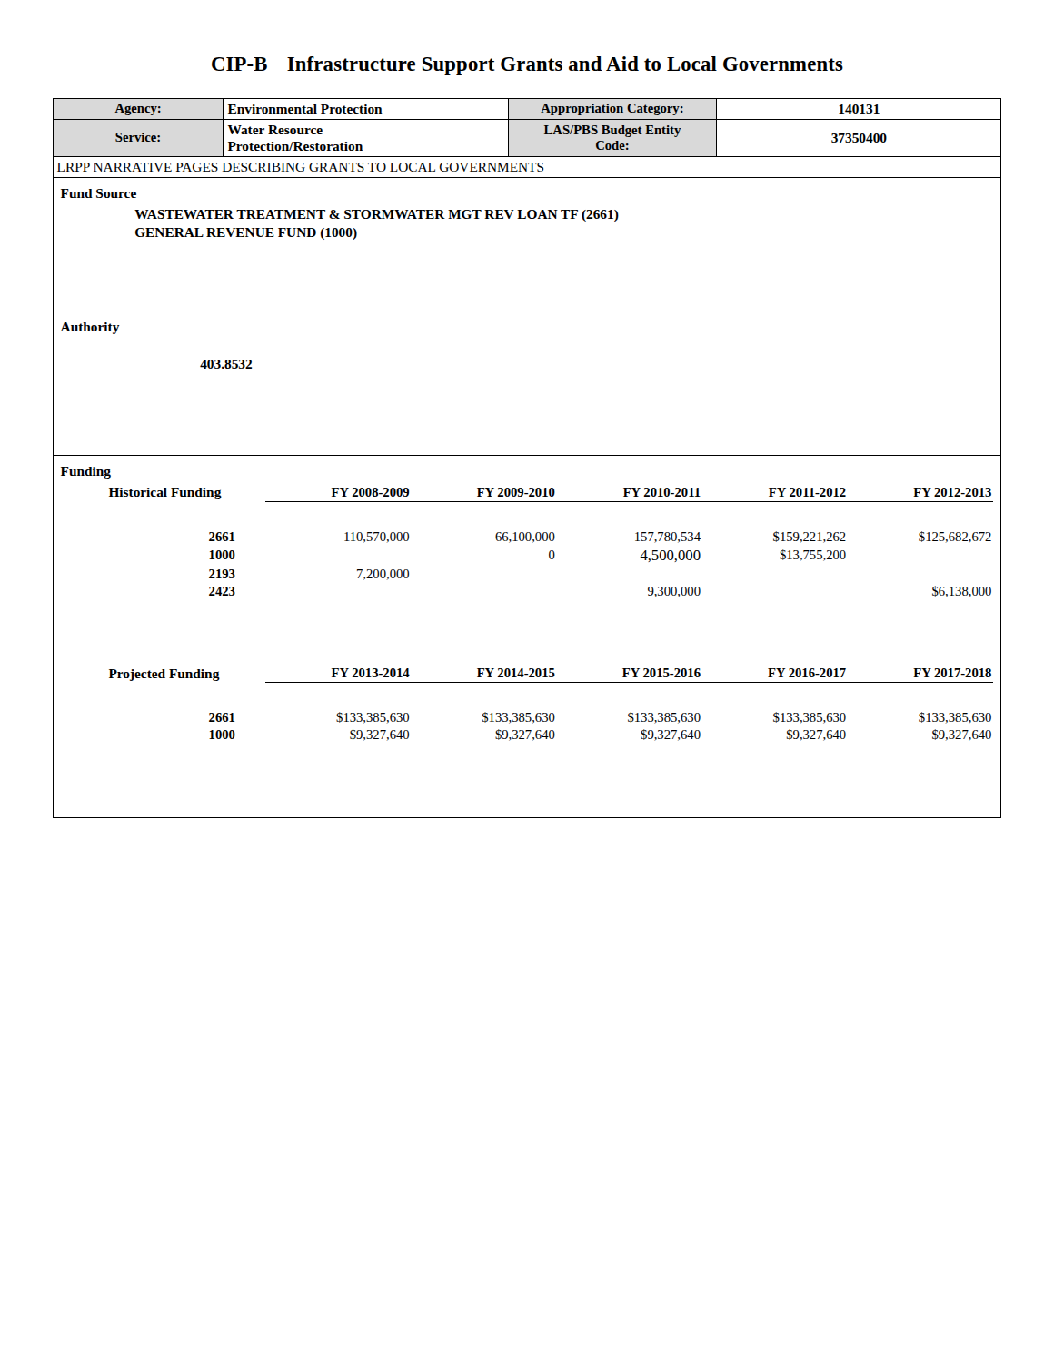CIP-B Infrastructure Support Grants and Aid to Local Governments
| Agency: | Environmental Protection | Appropriation Category: | 140131 |
| Service: | Water Resource Protection/Restoration | LAS/PBS Budget Entity Code: | 37350400 |
| LRPP NARRATIVE PAGES DESCRIBING GRANTS TO LOCAL GOVERNMENTS _______________ |
Fund Source
WASTEWATER TREATMENT & STORMWATER MGT REV LOAN TF (2661)
GENERAL REVENUE FUND (1000)
Authority
403.8532
Funding
| Historical Funding | FY 2008-2009 | FY 2009-2010 | FY 2010-2011 | FY 2011-2012 | FY 2012-2013 |
| --- | --- | --- | --- | --- | --- |
| 2661 | 110,570,000 | 66,100,000 | 157,780,534 | $159,221,262 | $125,682,672 |
| 1000 | | 0 | 4,500,000 | $13,755,200 | |
| 2193 | 7,200,000 | | | | |
| 2423 | | | 9,300,000 | | $6,138,000 |
| Projected Funding | FY 2013-2014 | FY 2014-2015 | FY 2015-2016 | FY 2016-2017 | FY 2017-2018 |
| 2661 | $133,385,630 | $133,385,630 | $133,385,630 | $133,385,630 | $133,385,630 |
| 1000 | $9,327,640 | $9,327,640 | $9,327,640 | $9,327,640 | $9,327,640 |